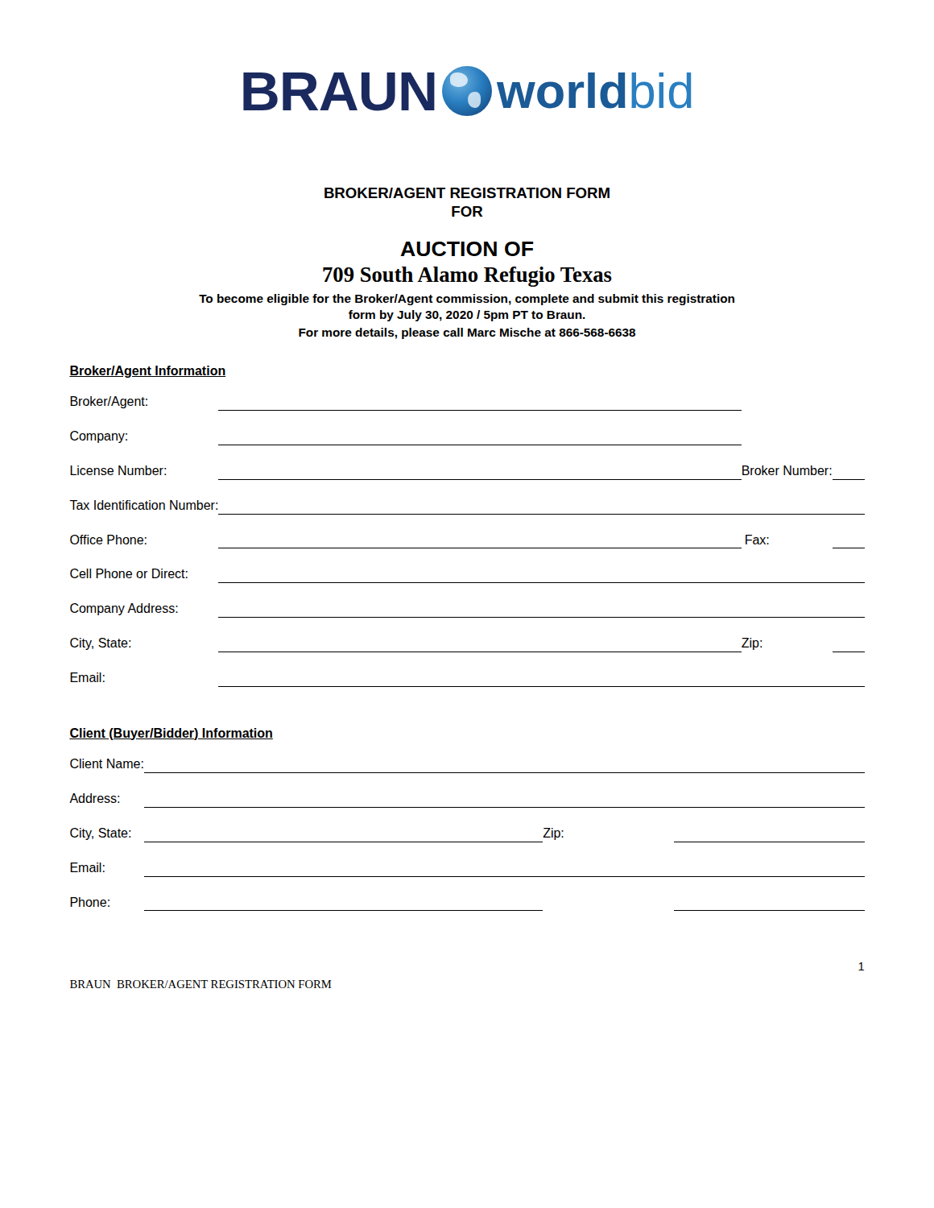BRAUN world bid
BROKER/AGENT REGISTRATION FORM
FOR
AUCTION OF
709 South Alamo Refugio Texas
To become eligible for the Broker/Agent commission, complete and submit this registration
form by July 30, 2020 / 5pm PT to Braun.
For more details, please call Marc Mische at 866-568-6638
Broker/Agent Information
| Broker/Agent: | |
| Company: | |
| License Number: | | Broker Number: | |
| Tax Identification Number: | |
| Office Phone: | | Fax: | |
| Cell Phone or Direct: | |
| Company Address: | |
| City, State: | | Zip: | |
| Email: | |
Client (Buyer/Bidder) Information
| Client Name: | |
| Address: | |
| City, State: | | Zip: | |
| Email: | |
| Phone: | | | |
1 BRAUN BROKER/AGENT REGISTRATION FORM